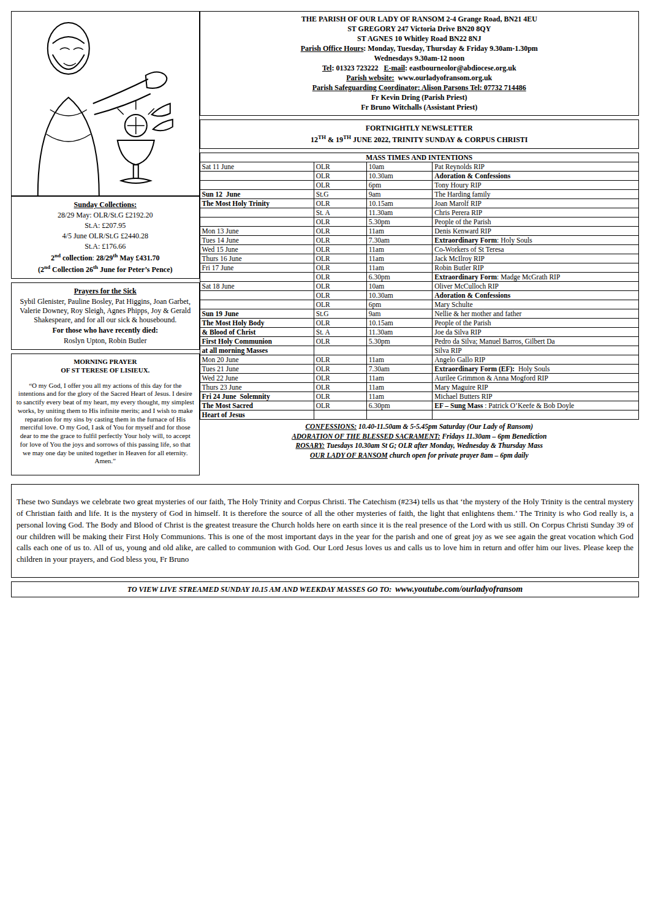| Sunday Collections: 28/29 May: OLR/St.G £2192.20 St.A: £207.95 4/5 June OLR/St.G £2440.28 St.A: £176.66 2 nd collection : 28/29 th May £431.70 (2 nd Collection 26 th June for Peter’s Pence) Prayers for the Sick Sybil Glenister, Pauline Bosley, Pat Higgins, Joan Garbet, Valerie Downey, Roy Sleigh, Agnes Phipps, Joy & Gerald Shakespeare, and for all our sick & housebound. For those who have recently died: Roslyn Upton, Robin Butler MORNING PRAYER OF ST TERESE OF LISIEUX. “O my God, I offer you all my actions of this day for the intentions and for the glory of the Sacred Heart of Jesus. I desire to sanctify every beat of my heart, my every thought, my simplest works, by uniting them to His infinite merits; and I wish to make reparation for my sins by casting them in the furnace of His merciful love. O my God, I ask of You for myself and for those dear to me the grace to fulfil perfectly Your holy will, to accept for love of You the joys and sorrows of this passing life, so that we may one day be united together in Heaven for all eternity. Amen.” | THE PARISH OF OUR LADY OF RANSOM 2-4 Grange Road, BN21 4EU ST GREGORY 247 Victoria Drive BN20 8QY ST AGNES 10 Whitley Road BN22 8NJ Parish Office Hours : Monday, Tuesday, Thursday & Friday 9.30am-1.30pm Wednesdays 9.30am-12 noon Tel : 01323 723222 E-mail : eastbourneolor@abdiocese.org.uk Parish website: www.ourladyofransom.org.uk Parish Safeguarding Coordinator: Alison Parsons Tel: 07732 714486 Fr Kevin Dring (Parish Priest) Fr Bruno Witchalls (Assistant Priest) FORTNIGHTLY NEWSLETTER 12 TH & 19 TH JUNE 2022, TRINITY SUNDAY & CORPUS CHRISTI / MASS TIMES AND INTENTIONS / / --- / / Sat 11 June / OLR / 10am / Pat Reynolds RIP / / / OLR / 10.30am / Adoration & Confessions / / / OLR / 6pm / Tony Houry RIP / / Sun 12 June / St.G / 9am / The Harding family / / The Most Holy Trinity / OLR / 10.15am / Joan Marolf RIP / / / St. A / 11.30am / Chris Perera RIP / / / OLR / 5.30pm / People of the Parish / / Mon 13 June / OLR / 11am / Denis Kenward RIP / / Tues 14 June / OLR / 7.30am / Extraordinary Form : Holy Souls / / Wed 15 June / OLR / 11am / Co-Workers of St Teresa / / Thurs 16 June / OLR / 11am / Jack McIlroy RIP / / Fri 17 June / OLR / 11am / Robin Butler RIP / / / OLR / 6.30pm / Extraordinary Form : Madge McGrath RIP / / Sat 18 June / OLR / 10am / Oliver McCulloch RIP / / / OLR / 10.30am / Adoration & Confessions / / / OLR / 6pm / Mary Schulte / / Sun 19 June / St.G / 9am / Nellie & her mother and father / / The Most Holy Body / OLR / 10.15am / People of the Parish / / & Blood of Christ / St. A / 11.30am / Joe da Silva RIP / / First Holy Communion / OLR / 5.30pm / Pedro da Silva; Manuel Barros, Gilbert Da / / at all morning Masses / / / Silva RIP / / Mon 20 June / OLR / 11am / Angelo Gallo RIP / / Tues 21 June / OLR / 7.30am / Extraordinary Form (EF): Holy Souls / / Wed 22 June / OLR / 11am / Aurilee Grimmon & Anna Mogford RIP / / Thurs 23 June / OLR / 11am / Mary Maguire RIP / / Fri 24 June Solemnity / OLR / 11am / Michael Butters RIP / / The Most Sacred / OLR / 6.30pm / EF – Sung Mass : Patrick O’Keefe & Bob Doyle / / Heart of Jesus / / / / CONFESSIONS: 10.40-11.50am & 5-5.45pm Saturday (Our Lady of Ransom) ADORATION OF THE BLESSED SACRAMENT: Fridays 11.30am – 6pm Benediction ROSARY: Tuesdays 10.30am St G; OLR after Monday, Wednesday & Thursday Mass OUR LADY OF RANSOM church open for private prayer 8am – 6pm daily |
These two Sundays we celebrate two great mysteries of our faith, The Holy Trinity and Corpus Christi. The Catechism (#234) tells us that ‘the mystery of the Holy Trinity is the central mystery of Christian faith and life. It is the mystery of God in himself. It is therefore the source of all the other mysteries of faith, the light that enlightens them.’ The Trinity is who God really is, a personal loving God. The Body and Blood of Christ is the greatest treasure the Church holds here on earth since it is the real presence of the Lord with us still. On Corpus Christi Sunday 39 of our children will be making their First Holy Communions. This is one of the most important days in the year for the parish and one of great joy as we see again the great vocation which God calls each one of us to. All of us, young and old alike, are called to communion with God. Our Lord Jesus loves us and calls us to love him in return and offer him our lives. Please keep the children in your prayers, and God bless you, Fr Bruno
TO VIEW LIVE STREAMED SUNDAY 10.15 AM AND WEEKDAY MASSES GO TO: www.youtube.com/ourladyofransom